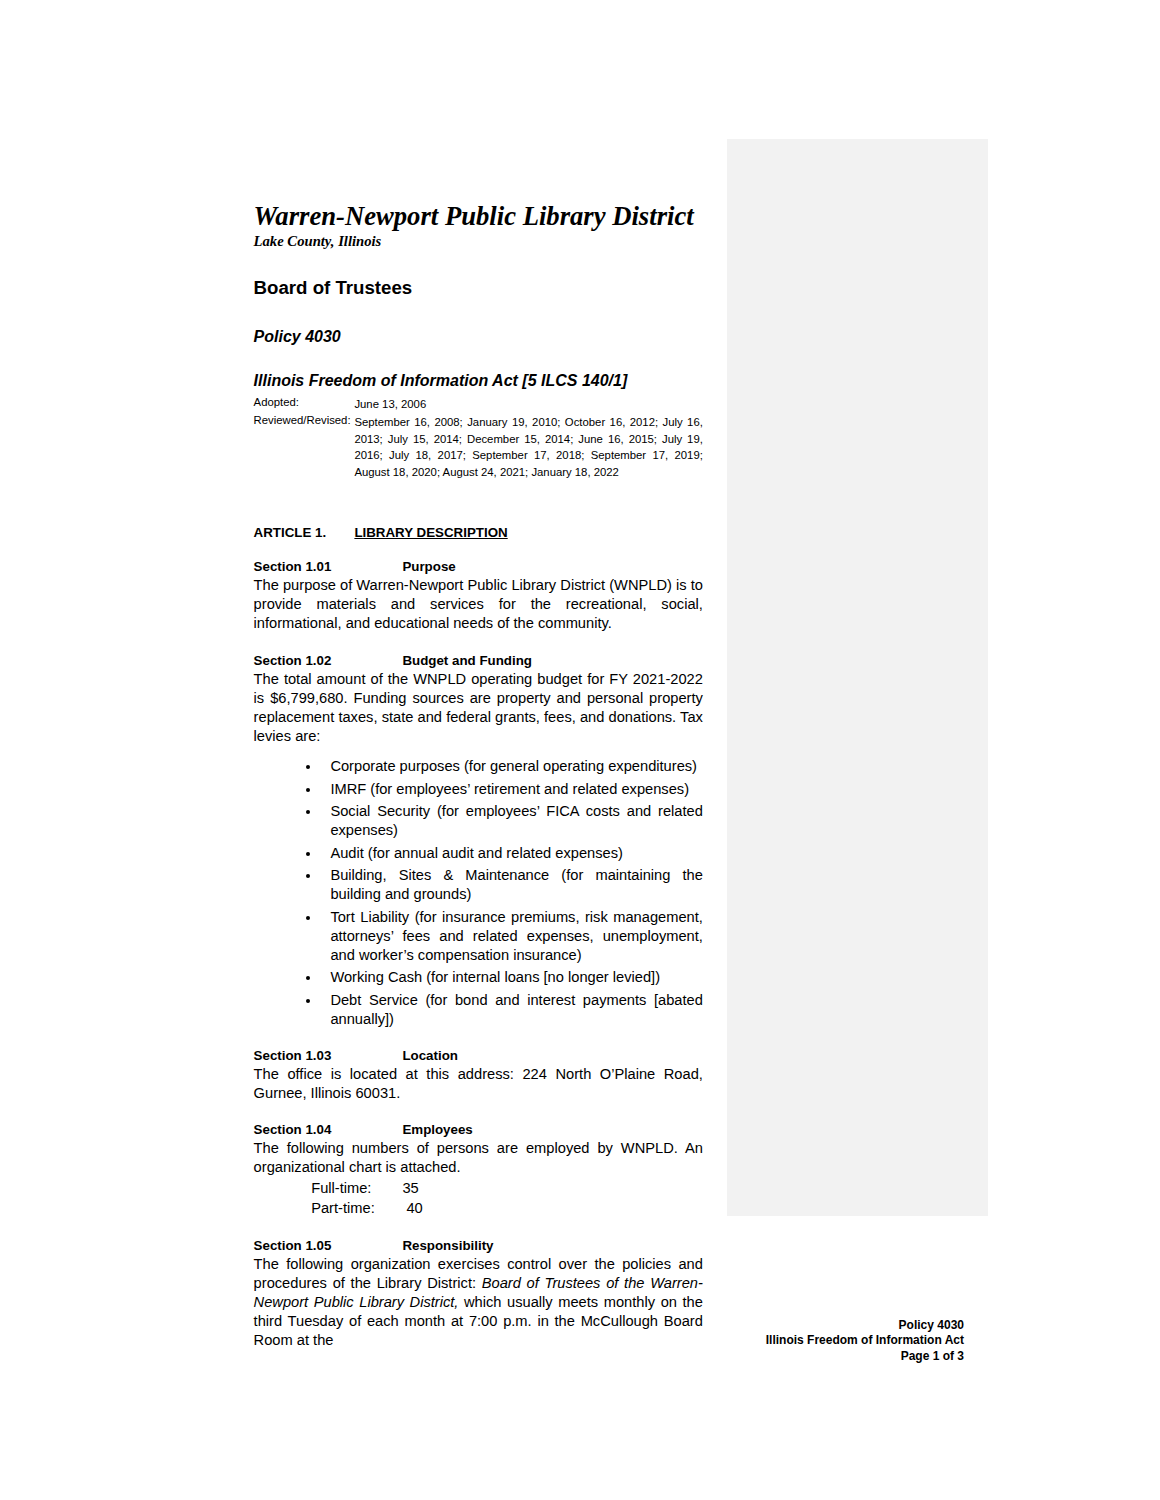Warren-Newport Public Library District
Lake County, Illinois
Board of Trustees
Policy 4030
Illinois Freedom of Information Act [5 ILCS 140/1]
| Adopted: | June 13, 2006 |
| Reviewed/Revised: | September 16, 2008; January 19, 2010; October 16, 2012; July 16, 2013; July 15, 2014; December 15, 2014; June 16, 2015; July 19, 2016; July 18, 2017; September 17, 2018; September 17, 2019; August 18, 2020; August 24, 2021; January 18, 2022 |
ARTICLE 1. LIBRARY DESCRIPTION
Section 1.01 Purpose
The purpose of Warren-Newport Public Library District (WNPLD) is to provide materials and services for the recreational, social, informational, and educational needs of the community.
Section 1.02 Budget and Funding
The total amount of the WNPLD operating budget for FY 2021-2022 is $6,799,680. Funding sources are property and personal property replacement taxes, state and federal grants, fees, and donations. Tax levies are:
Corporate purposes (for general operating expenditures)
IMRF (for employees’ retirement and related expenses)
Social Security (for employees’ FICA costs and related expenses)
Audit (for annual audit and related expenses)
Building, Sites & Maintenance (for maintaining the building and grounds)
Tort Liability (for insurance premiums, risk management, attorneys’ fees and related expenses, unemployment, and worker’s compensation insurance)
Working Cash (for internal loans [no longer levied])
Debt Service (for bond and interest payments [abated annually])
Section 1.03 Location
The office is located at this address: 224 North O’Plaine Road, Gurnee, Illinois 60031.
Section 1.04 Employees
The following numbers of persons are employed by WNPLD. An organizational chart is attached.
Full-time: 35
Part-time: 40
Section 1.05 Responsibility
The following organization exercises control over the policies and procedures of the Library District: Board of Trustees of the Warren-Newport Public Library District, which usually meets monthly on the third Tuesday of each month at 7:00 p.m. in the McCullough Board Room at the
Policy 4030
Illinois Freedom of Information Act
Page 1 of 3